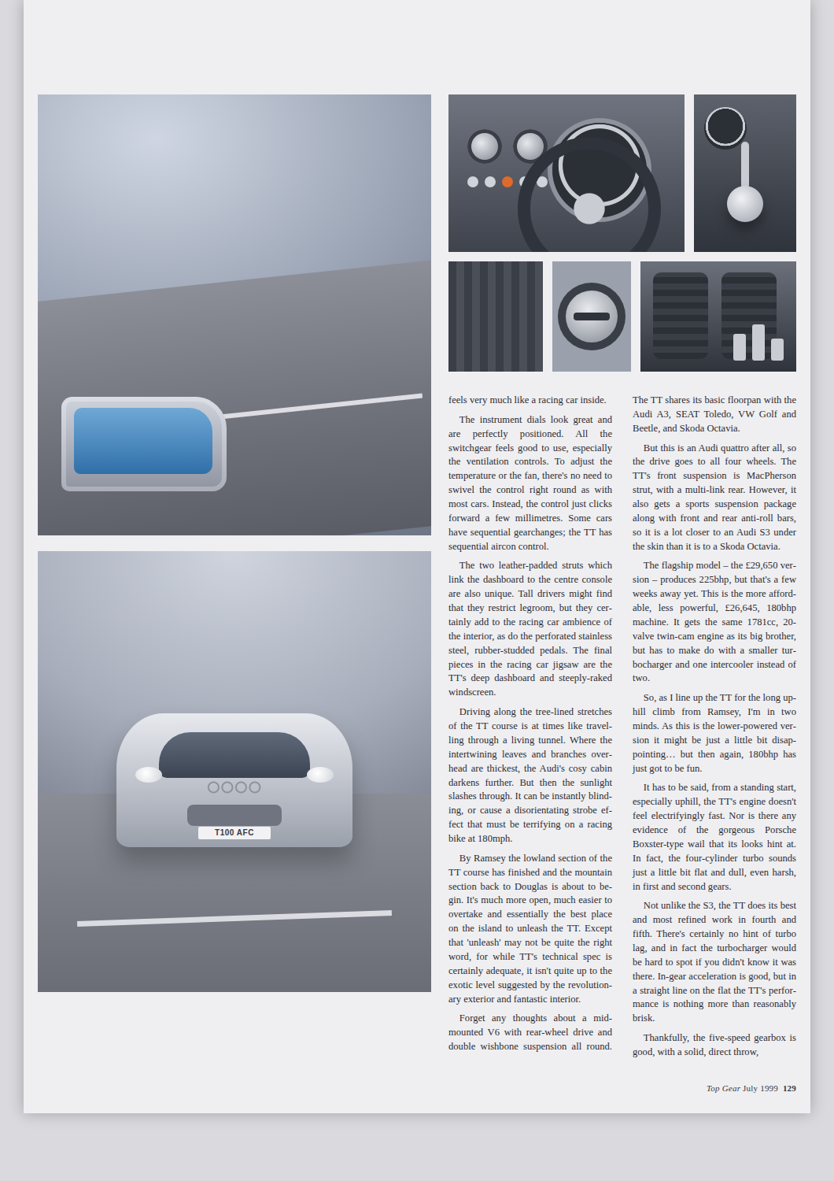T100 AFC
feels very much like a racing car inside.
The instrument dials look great and are perfectly positioned. All the switchgear feels good to use, especially the ventilation controls. To adjust the temperature or the fan, there's no need to swivel the control right round as with most cars. Instead, the control just clicks forward a few millimetres. Some cars have sequential gearchanges; the TT has sequential aircon control.
The two leather-padded struts which link the dashboard to the centre console are also unique. Tall drivers might find that they restrict legroom, but they certainly add to the racing car ambience of the interior, as do the perforated stainless steel, rubber-studded pedals. The final pieces in the racing car jigsaw are the TT's deep dashboard and steeply-raked windscreen.
Driving along the tree-lined stretches of the TT course is at times like travelling through a living tunnel. Where the intertwining leaves and branches overhead are thickest, the Audi's cosy cabin darkens further. But then the sunlight slashes through. It can be instantly blinding, or cause a disorientating strobe effect that must be terrifying on a racing bike at 180mph.
By Ramsey the lowland section of the TT course has finished and the mountain section back to Douglas is about to begin. It's much more open, much easier to overtake and essentially the best place on the island to unleash the TT. Except that 'unleash' may not be quite the right word, for while TT's technical spec is certainly adequate, it isn't quite up to the exotic level suggested by the revolutionary exterior and fantastic interior.
Forget any thoughts about a mid-mounted V6 with rear-wheel drive and double wishbone suspension all round. The TT shares its basic floorpan with the Audi A3, SEAT Toledo, VW Golf and Beetle, and Skoda Octavia.
But this is an Audi quattro after all, so the drive goes to all four wheels. The TT's front suspension is MacPherson strut, with a multi-link rear. However, it also gets a sports suspension package along with front and rear anti-roll bars, so it is a lot closer to an Audi S3 under the skin than it is to a Skoda Octavia.
The flagship model – the £29,650 version – produces 225bhp, but that's a few weeks away yet. This is the more affordable, less powerful, £26,645, 180bhp machine. It gets the same 1781cc, 20-valve twin-cam engine as its big brother, but has to make do with a smaller turbocharger and one intercooler instead of two.
So, as I line up the TT for the long uphill climb from Ramsey, I'm in two minds. As this is the lower-powered version it might be just a little bit disappointing… but then again, 180bhp has just got to be fun.
It has to be said, from a standing start, especially uphill, the TT's engine doesn't feel electrifyingly fast. Nor is there any evidence of the gorgeous Porsche Boxster-type wail that its looks hint at. In fact, the four-cylinder turbo sounds just a little bit flat and dull, even harsh, in first and second gears.
Not unlike the S3, the TT does its best and most refined work in fourth and fifth. There's certainly no hint of turbo lag, and in fact the turbocharger would be hard to spot if you didn't know it was there. In-gear acceleration is good, but in a straight line on the flat the TT's performance is nothing more than reasonably brisk.
Thankfully, the five-speed gearbox is good, with a solid, direct throw,
Top Gear July 1999 129